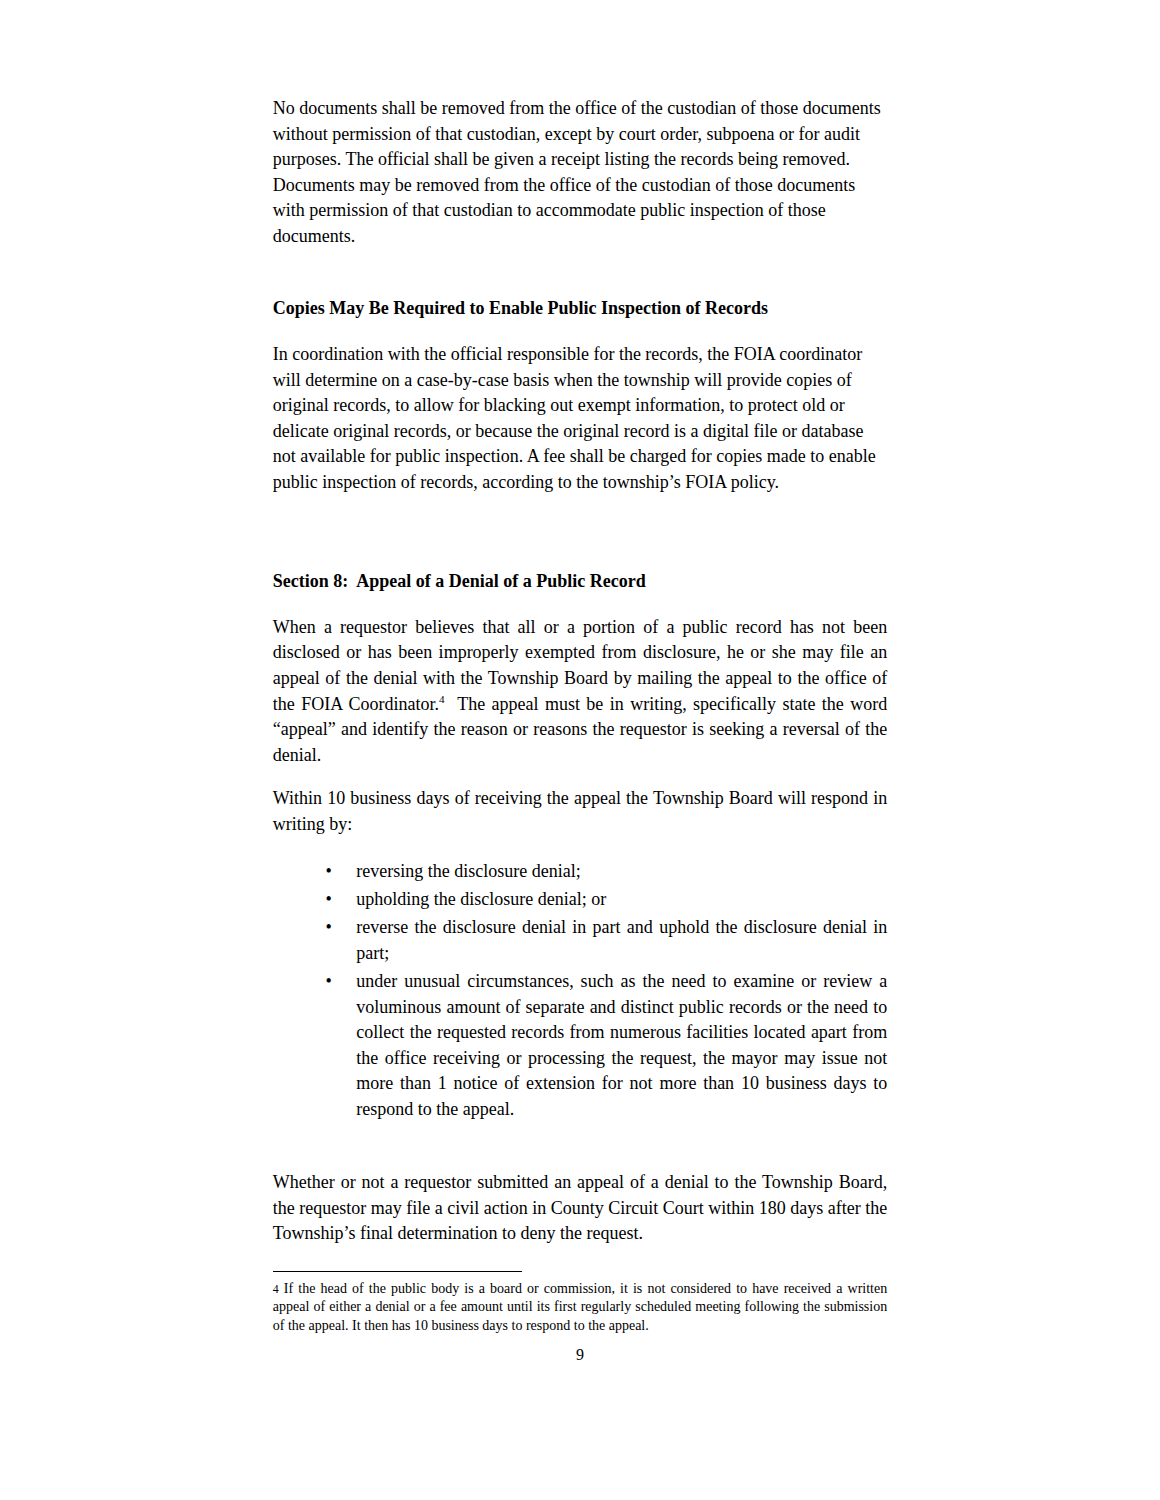No documents shall be removed from the office of the custodian of those documents without permission of that custodian, except by court order, subpoena or for audit purposes. The official shall be given a receipt listing the records being removed. Documents may be removed from the office of the custodian of those documents with permission of that custodian to accommodate public inspection of those documents.
Copies May Be Required to Enable Public Inspection of Records
In coordination with the official responsible for the records, the FOIA coordinator will determine on a case-by-case basis when the township will provide copies of original records, to allow for blacking out exempt information, to protect old or delicate original records, or because the original record is a digital file or database not available for public inspection. A fee shall be charged for copies made to enable public inspection of records, according to the township’s FOIA policy.
Section 8: Appeal of a Denial of a Public Record
When a requestor believes that all or a portion of a public record has not been disclosed or has been improperly exempted from disclosure, he or she may file an appeal of the denial with the Township Board by mailing the appeal to the office of the FOIA Coordinator.4 The appeal must be in writing, specifically state the word “appeal” and identify the reason or reasons the requestor is seeking a reversal of the denial.
Within 10 business days of receiving the appeal the Township Board will respond in writing by:
reversing the disclosure denial;
upholding the disclosure denial; or
reverse the disclosure denial in part and uphold the disclosure denial in part;
under unusual circumstances, such as the need to examine or review a voluminous amount of separate and distinct public records or the need to collect the requested records from numerous facilities located apart from the office receiving or processing the request, the mayor may issue not more than 1 notice of extension for not more than 10 business days to respond to the appeal.
Whether or not a requestor submitted an appeal of a denial to the Township Board, the requestor may file a civil action in County Circuit Court within 180 days after the Township’s final determination to deny the request.
4 If the head of the public body is a board or commission, it is not considered to have received a written appeal of either a denial or a fee amount until its first regularly scheduled meeting following the submission of the appeal. It then has 10 business days to respond to the appeal.
9